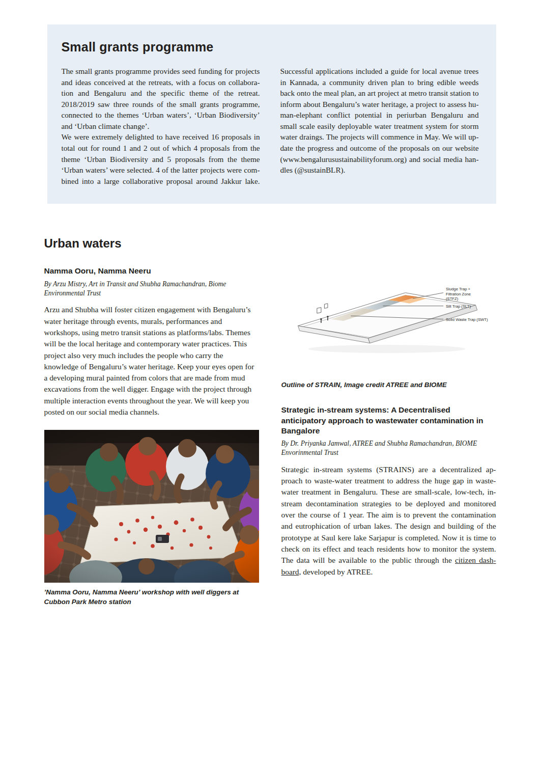Small grants programme
The small grants programme provides seed funding for projects and ideas conceived at the retreats, with a focus on collaboration and Bengaluru and the specific theme of the retreat. 2018/2019 saw three rounds of the small grants programme, connected to the themes ‘Urban waters’, ‘Urban Biodiversity’ and ‘Urban climate change’.
We were extremely delighted to have received 16 proposals in total out for round 1 and 2 out of which 4 proposals from the theme ‘Urban Biodiversity and 5 proposals from the theme ‘Urban waters’ were selected. 4 of the latter projects were combined into a large collaborative proposal around Jakkur lake. Successful applications included a guide for local avenue trees in Kannada, a community driven plan to bring edible weeds back onto the meal plan, an art project at metro transit station to inform about Bengaluru’s water heritage, a project to assess human-elephant conflict potential in periurban Bengaluru and small scale easily deployable water treatment system for storm water draings. The projects will commence in May. We will update the progress and outcome of the proposals on our website (www.bengalurusustainabilityforum.org) and social media handles (@sustainBLR).
Urban waters
Namma Ooru, Namma Neeru
By Arzu Mistry, Art in Transit and Shubha Ramachandran, Biome Environmental Trust
Arzu and Shubha will foster citizen engagement with Bengaluru’s water heritage through events, murals, performances and workshops, using metro transit stations as platforms/labs. Themes will be the local heritage and contemporary water practices. This project also very much includes the people who carry the knowledge of Bengaluru’s water heritage. Keep your eyes open for a developing mural painted from colors that are made from mud excavations from the well digger. Engage with the project through multiple interaction events throughout the year. We will keep you posted on our social media channels.
’Namma Ooru, Namma Neeru’ workshop with well diggers at Cubbon Park Metro station
Sludge Trap + Filtration Zone (STFZ) Silt Trap (SLT) Solid Waste Trap (SWT)
Outline of STRAIN, Image credit ATREE and BIOME
Strategic in-stream systems: A Decentralised anticipatory approach to wastewater contamination in Bangalore
By Dr. Priyanka Jamwal, ATREE and Shubha Ramachandran, BIOME Envorinmental Trust
Strategic in-stream systems (STRAINS) are a decentralized approach to waste-water treatment to address the huge gap in waste-water treatment in Bengaluru. These are small-scale, low-tech, in-stream decontamination strategies to be deployed and monitored over the course of 1 year. The aim is to prevent the contamination and eutrophication of urban lakes. The design and building of the prototype at Saul kere lake Sarjapur is completed. Now it is time to check on its effect and teach residents how to monitor the system. The data will be available to the public through the citizen dashboard, developed by ATREE.